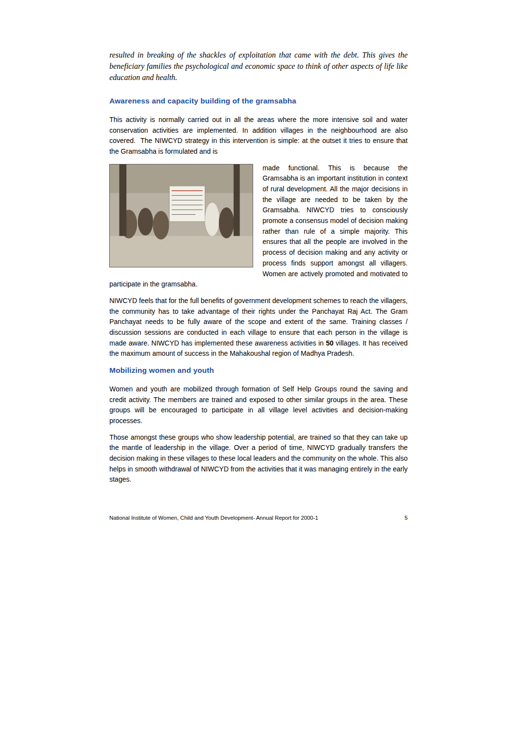resulted in breaking of the shackles of exploitation that came with the debt. This gives the beneficiary families the psychological and economic space to think of other aspects of life like education and health.
Awareness and capacity building of the gramsabha
This activity is normally carried out in all the areas where the more intensive soil and water conservation activities are implemented. In addition villages in the neighbourhood are also covered. The NIWCYD strategy in this intervention is simple: at the outset it tries to ensure that the Gramsabha is formulated and is
made functional. This is because the Gramsabha is an important institution in context of rural development. All the major decisions in the village are needed to be taken by the Gramsabha. NIWCYD tries to consciously promote a consensus model of decision making rather than rule of a simple majority. This ensures that all the people are involved in the process of decision making and any activity or process finds support amongst all villagers. Women are actively promoted and motivated to participate in the gramsabha.
NIWCYD feels that for the full benefits of government development schemes to reach the villagers, the community has to take advantage of their rights under the Panchayat Raj Act. The Gram Panchayat needs to be fully aware of the scope and extent of the same. Training classes / discussion sessions are conducted in each village to ensure that each person in the village is made aware. NIWCYD has implemented these awareness activities in 50 villages. It has received the maximum amount of success in the Mahakoushal region of Madhya Pradesh.
Mobilizing women and youth
Women and youth are mobilized through formation of Self Help Groups round the saving and credit activity. The members are trained and exposed to other similar groups in the area. These groups will be encouraged to participate in all village level activities and decision-making processes.
Those amongst these groups who show leadership potential, are trained so that they can take up the mantle of leadership in the village. Over a period of time, NIWCYD gradually transfers the decision making in these villages to these local leaders and the community on the whole. This also helps in smooth withdrawal of NIWCYD from the activities that it was managing entirely in the early stages.
National Institute of Women, Child and Youth Development- Annual Report for 2000-1 5